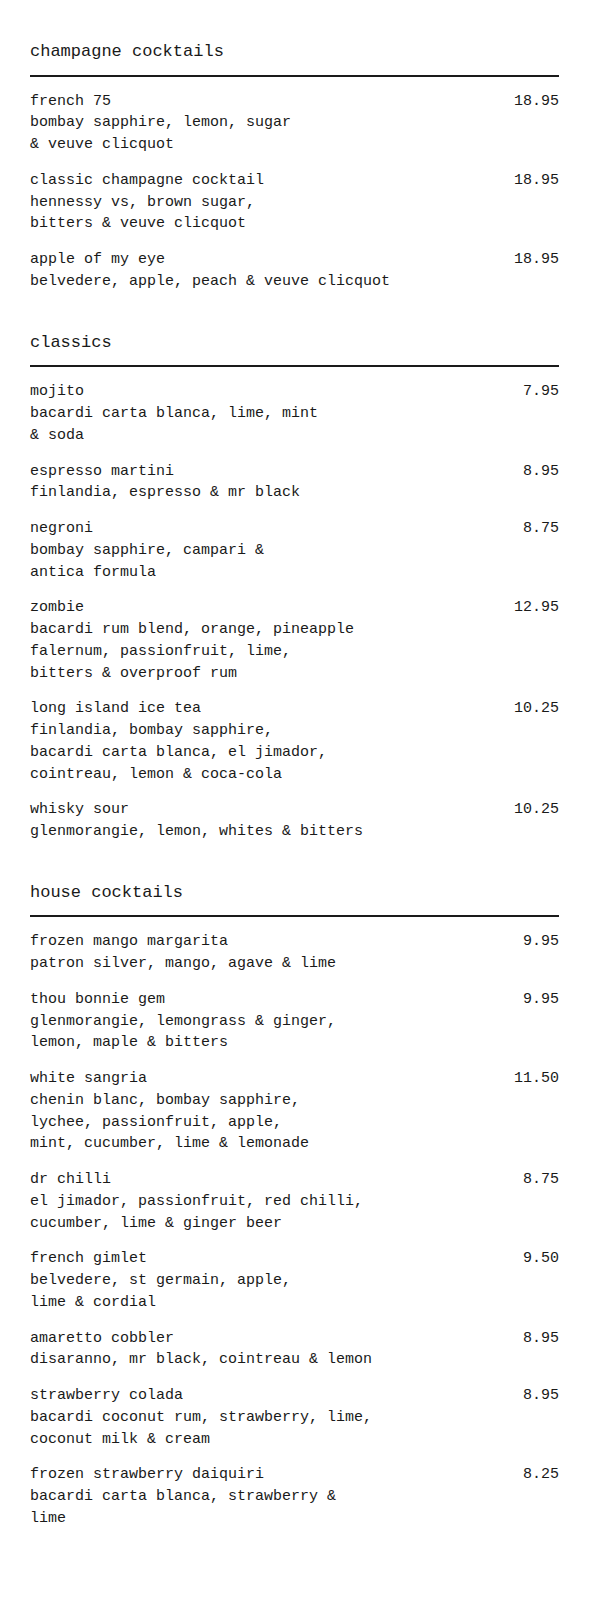champagne cocktails
french 75 bombay sapphire, lemon, sugar
& veuve clicquot
18.95
classic champagne cocktail hennessy vs, brown sugar,
bitters & veuve clicquot
18.95
apple of my eye belvedere, apple, peach & veuve clicquot
18.95
classics
mojito bacardi carta blanca, lime, mint
& soda
7.95
espresso martini finlandia, espresso & mr black
8.95
negroni bombay sapphire, campari &
antica formula
8.75
zombie bacardi rum blend, orange, pineapple
falernum, passionfruit, lime,
bitters & overproof rum
12.95
long island ice tea finlandia, bombay sapphire,
bacardi carta blanca, el jimador,
cointreau, lemon & coca-cola
10.25
whisky sour glenmorangie, lemon, whites & bitters
10.25
house cocktails
frozen mango margarita patron silver, mango, agave & lime
9.95
thou bonnie gem glenmorangie, lemongrass & ginger,
lemon, maple & bitters
9.95
white sangria chenin blanc, bombay sapphire,
lychee, passionfruit, apple,
mint, cucumber, lime & lemonade
11.50
dr chilli el jimador, passionfruit, red chilli,
cucumber, lime & ginger beer
8.75
french gimlet belvedere, st germain, apple,
lime & cordial
9.50
amaretto cobbler disaranno, mr black, cointreau & lemon
8.95
strawberry colada bacardi coconut rum, strawberry, lime,
coconut milk & cream
8.95
frozen strawberry daiquiri bacardi carta blanca, strawberry &
lime
8.25